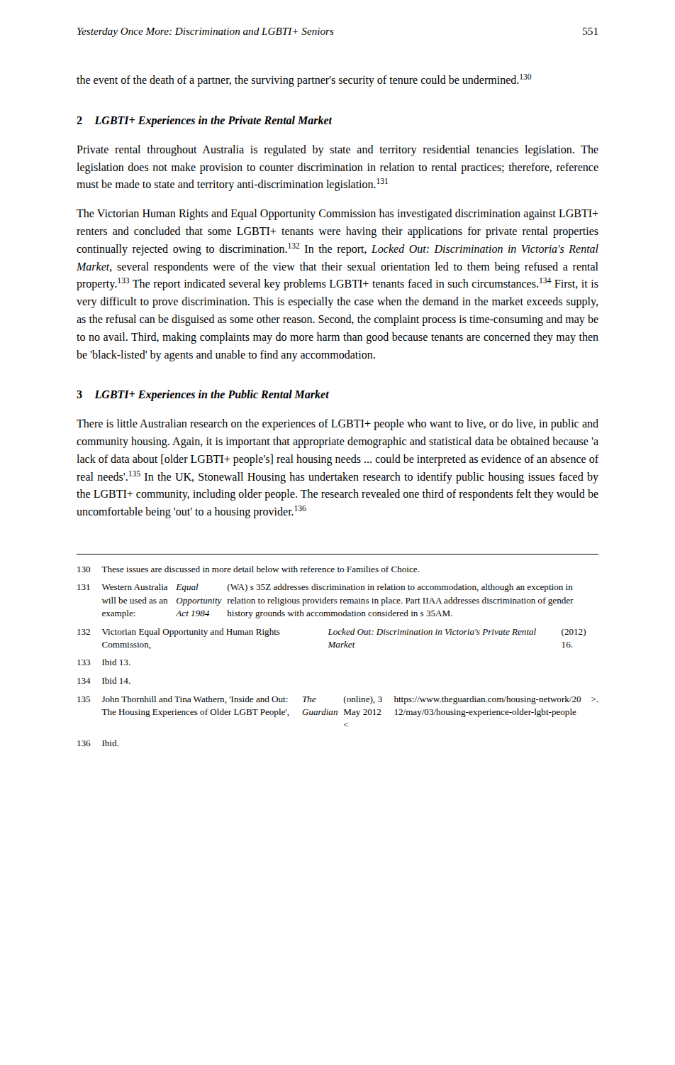Yesterday Once More: Discrimination and LGBTI+ Seniors 551
the event of the death of a partner, the surviving partner's security of tenure could be undermined.130
2 LGBTI+ Experiences in the Private Rental Market
Private rental throughout Australia is regulated by state and territory residential tenancies legislation. The legislation does not make provision to counter discrimination in relation to rental practices; therefore, reference must be made to state and territory anti-discrimination legislation.131
The Victorian Human Rights and Equal Opportunity Commission has investigated discrimination against LGBTI+ renters and concluded that some LGBTI+ tenants were having their applications for private rental properties continually rejected owing to discrimination.132 In the report, Locked Out: Discrimination in Victoria's Rental Market, several respondents were of the view that their sexual orientation led to them being refused a rental property.133 The report indicated several key problems LGBTI+ tenants faced in such circumstances.134 First, it is very difficult to prove discrimination. This is especially the case when the demand in the market exceeds supply, as the refusal can be disguised as some other reason. Second, the complaint process is time-consuming and may be to no avail. Third, making complaints may do more harm than good because tenants are concerned they may then be 'black-listed' by agents and unable to find any accommodation.
3 LGBTI+ Experiences in the Public Rental Market
There is little Australian research on the experiences of LGBTI+ people who want to live, or do live, in public and community housing. Again, it is important that appropriate demographic and statistical data be obtained because 'a lack of data about [older LGBTI+ people's] real housing needs ... could be interpreted as evidence of an absence of real needs'.135 In the UK, Stonewall Housing has undertaken research to identify public housing issues faced by the LGBTI+ community, including older people. The research revealed one third of respondents felt they would be uncomfortable being 'out' to a housing provider.136
These issues are discussed in more detail below with reference to Families of Choice.
Western Australia will be used as an example: Equal Opportunity Act 1984 (WA) s 35Z addresses discrimination in relation to accommodation, although an exception in relation to religious providers remains in place. Part IIAA addresses discrimination of gender history grounds with accommodation considered in s 35AM.
Victorian Equal Opportunity and Human Rights Commission, Locked Out: Discrimination in Victoria's Private Rental Market (2012) 16.
Ibid 13.
Ibid 14.
John Thornhill and Tina Wathern, 'Inside and Out: The Housing Experiences of Older LGBT People', The Guardian (online), 3 May 2012 <https://www.theguardian.com/housing-network/2012/may/03/housing-experience-older-lgbt-people>.
Ibid.